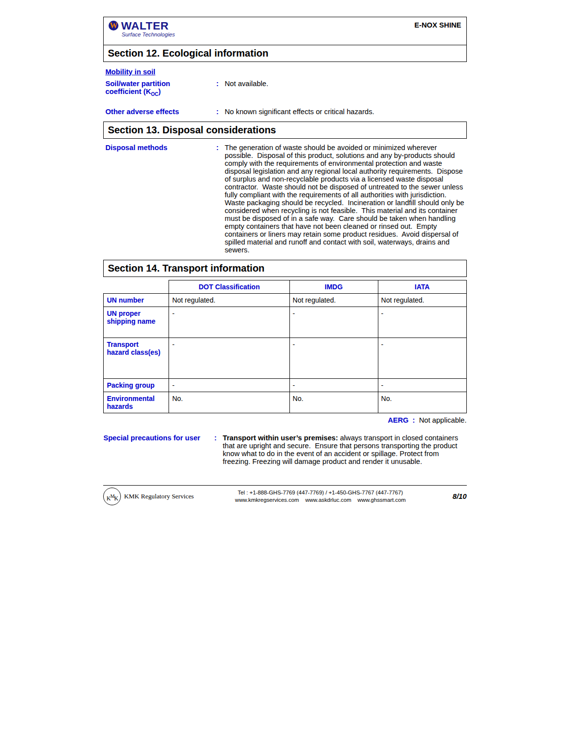WWALTER
Surface Technologies
E-NOX SHINE
Section 12. Ecological information
Mobility in soil
| Soil/water partition coefficient (K OC ) | : | Not available. |
| Other adverse effects | : | No known significant effects or critical hazards. |
Section 13. Disposal considerations
| Disposal methods | : | The generation of waste should be avoided or minimized wherever possible. Disposal of this product, solutions and any by-products should comply with the requirements of environmental protection and waste disposal legislation and any regional local authority requirements. Dispose of surplus and non-recyclable products via a licensed waste disposal contractor. Waste should not be disposed of untreated to the sewer unless fully compliant with the requirements of all authorities with jurisdiction. Waste packaging should be recycled. Incineration or landfill should only be considered when recycling is not feasible. This material and its container must be disposed of in a safe way. Care should be taken when handling empty containers that have not been cleaned or rinsed out. Empty containers or liners may retain some product residues. Avoid dispersal of spilled material and runoff and contact with soil, waterways, drains and sewers. |
Section 14. Transport information
| | DOT Classification | IMDG | IATA |
| --- | --- | --- | --- |
| UN number | Not regulated. | Not regulated. | Not regulated. |
| UN proper shipping name | - | - | - |
| Transport hazard class(es) | - | - | - |
| Packing group | - | - | - |
| Environmental hazards | No. | No. | No. |
AERG : Not applicable.
| Special precautions for user | : | Transport within user’s premises: always transport in closed containers that are upright and secure. Ensure that persons transporting the product know what to do in the event of an accident or spillage. Protect from freezing. Freezing will damage product and render it unusable. |
KMK
KMK Regulatory Services
Tel : +1-888-GHS-7769 (447-7769) / +1-450-GHS-7767 (447-7767)
www.kmkregservices.com www.askdrluc.com www.ghssmart.com
8/10